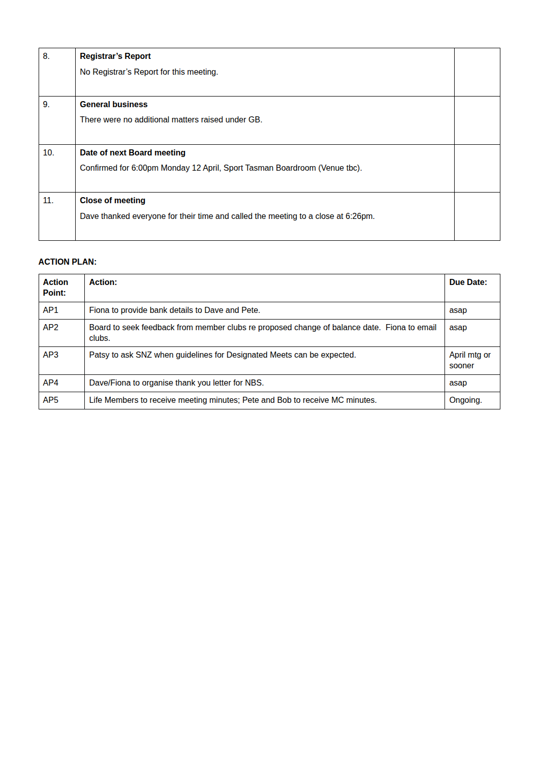| 8. | Registrar’s Report No Registrar’s Report for this meeting. | |
| 9. | General business There were no additional matters raised under GB. | |
| 10. | Date of next Board meeting Confirmed for 6:00pm Monday 12 April, Sport Tasman Boardroom (Venue tbc). | |
| 11. | Close of meeting Dave thanked everyone for their time and called the meeting to a close at 6:26pm. | |
ACTION PLAN:
| Action Point: | Action: | Due Date: |
| --- | --- | --- |
| AP1 | Fiona to provide bank details to Dave and Pete. | asap |
| AP2 | Board to seek feedback from member clubs re proposed change of balance date. Fiona to email clubs. | asap |
| AP3 | Patsy to ask SNZ when guidelines for Designated Meets can be expected. | April mtg or sooner |
| AP4 | Dave/Fiona to organise thank you letter for NBS. | asap |
| AP5 | Life Members to receive meeting minutes; Pete and Bob to receive MC minutes. | Ongoing. |